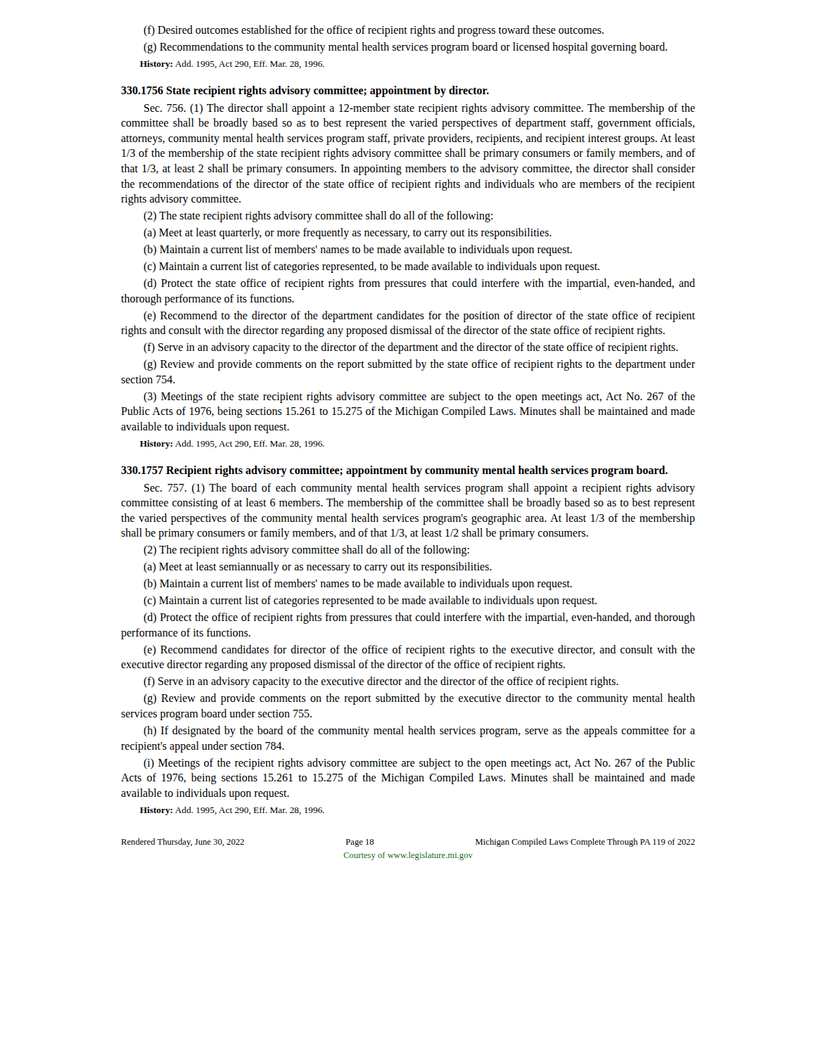(f) Desired outcomes established for the office of recipient rights and progress toward these outcomes.
(g) Recommendations to the community mental health services program board or licensed hospital governing board.
History: Add. 1995, Act 290, Eff. Mar. 28, 1996.
330.1756 State recipient rights advisory committee; appointment by director.
Sec. 756. (1) The director shall appoint a 12-member state recipient rights advisory committee. The membership of the committee shall be broadly based so as to best represent the varied perspectives of department staff, government officials, attorneys, community mental health services program staff, private providers, recipients, and recipient interest groups. At least 1/3 of the membership of the state recipient rights advisory committee shall be primary consumers or family members, and of that 1/3, at least 2 shall be primary consumers. In appointing members to the advisory committee, the director shall consider the recommendations of the director of the state office of recipient rights and individuals who are members of the recipient rights advisory committee.
(2) The state recipient rights advisory committee shall do all of the following:
(a) Meet at least quarterly, or more frequently as necessary, to carry out its responsibilities.
(b) Maintain a current list of members' names to be made available to individuals upon request.
(c) Maintain a current list of categories represented, to be made available to individuals upon request.
(d) Protect the state office of recipient rights from pressures that could interfere with the impartial, even-handed, and thorough performance of its functions.
(e) Recommend to the director of the department candidates for the position of director of the state office of recipient rights and consult with the director regarding any proposed dismissal of the director of the state office of recipient rights.
(f) Serve in an advisory capacity to the director of the department and the director of the state office of recipient rights.
(g) Review and provide comments on the report submitted by the state office of recipient rights to the department under section 754.
(3) Meetings of the state recipient rights advisory committee are subject to the open meetings act, Act No. 267 of the Public Acts of 1976, being sections 15.261 to 15.275 of the Michigan Compiled Laws. Minutes shall be maintained and made available to individuals upon request.
History: Add. 1995, Act 290, Eff. Mar. 28, 1996.
330.1757 Recipient rights advisory committee; appointment by community mental health services program board.
Sec. 757. (1) The board of each community mental health services program shall appoint a recipient rights advisory committee consisting of at least 6 members. The membership of the committee shall be broadly based so as to best represent the varied perspectives of the community mental health services program's geographic area. At least 1/3 of the membership shall be primary consumers or family members, and of that 1/3, at least 1/2 shall be primary consumers.
(2) The recipient rights advisory committee shall do all of the following:
(a) Meet at least semiannually or as necessary to carry out its responsibilities.
(b) Maintain a current list of members' names to be made available to individuals upon request.
(c) Maintain a current list of categories represented to be made available to individuals upon request.
(d) Protect the office of recipient rights from pressures that could interfere with the impartial, even-handed, and thorough performance of its functions.
(e) Recommend candidates for director of the office of recipient rights to the executive director, and consult with the executive director regarding any proposed dismissal of the director of the office of recipient rights.
(f) Serve in an advisory capacity to the executive director and the director of the office of recipient rights.
(g) Review and provide comments on the report submitted by the executive director to the community mental health services program board under section 755.
(h) If designated by the board of the community mental health services program, serve as the appeals committee for a recipient's appeal under section 784.
(i) Meetings of the recipient rights advisory committee are subject to the open meetings act, Act No. 267 of the Public Acts of 1976, being sections 15.261 to 15.275 of the Michigan Compiled Laws. Minutes shall be maintained and made available to individuals upon request.
History: Add. 1995, Act 290, Eff. Mar. 28, 1996.
Rendered Thursday, June 30, 2022 Page 18 Michigan Compiled Laws Complete Through PA 119 of 2022
Courtesy of www.legislature.mi.gov